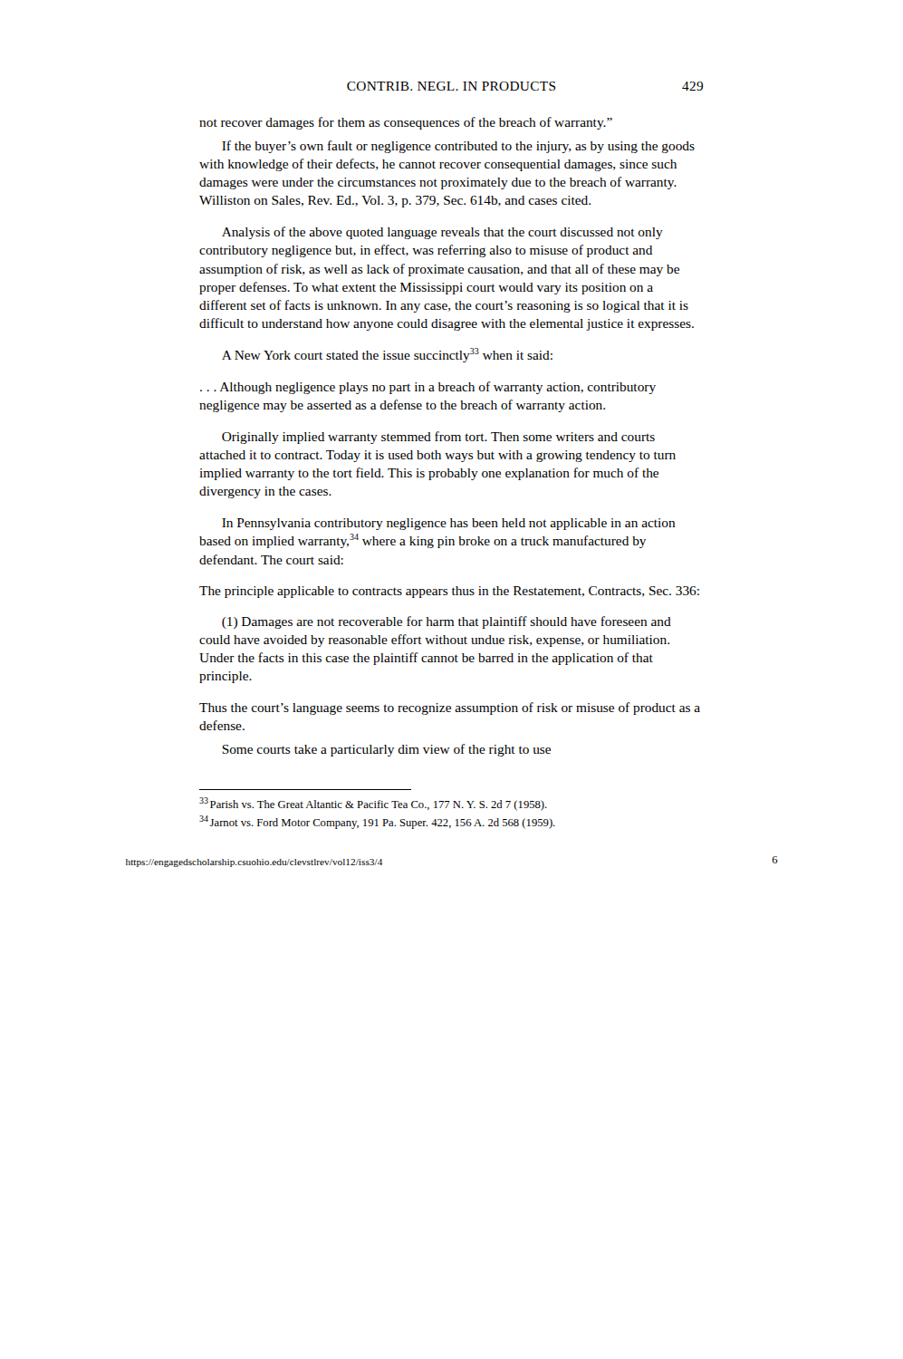CONTRIB. NEGL. IN PRODUCTS 429
not recover damages for them as consequences of the breach of warranty.”
If the buyer’s own fault or negligence contributed to the injury, as by using the goods with knowledge of their defects, he cannot recover consequential damages, since such damages were under the circumstances not proximately due to the breach of warranty. Williston on Sales, Rev. Ed., Vol. 3, p. 379, Sec. 614b, and cases cited.
Analysis of the above quoted language reveals that the court discussed not only contributory negligence but, in effect, was referring also to misuse of product and assumption of risk, as well as lack of proximate causation, and that all of these may be proper defenses. To what extent the Mississippi court would vary its position on a different set of facts is unknown. In any case, the court’s reasoning is so logical that it is difficult to understand how anyone could disagree with the elemental justice it expresses.
A New York court stated the issue succinctly33 when it said:
. . . Although negligence plays no part in a breach of warranty action, contributory negligence may be asserted as a defense to the breach of warranty action.
Originally implied warranty stemmed from tort. Then some writers and courts attached it to contract. Today it is used both ways but with a growing tendency to turn implied warranty to the tort field. This is probably one explanation for much of the divergency in the cases.
In Pennsylvania contributory negligence has been held not applicable in an action based on implied warranty,34 where a king pin broke on a truck manufactured by defendant. The court said:
The principle applicable to contracts appears thus in the Restatement, Contracts, Sec. 336:
(1) Damages are not recoverable for harm that plaintiff should have foreseen and could have avoided by reasonable effort without undue risk, expense, or humiliation. Under the facts in this case the plaintiff cannot be barred in the application of that principle.
Thus the court’s language seems to recognize assumption of risk or misuse of product as a defense.
Some courts take a particularly dim view of the right to use
33Parish vs. The Great Altantic & Pacific Tea Co., 177 N. Y. S. 2d 7 (1958).
34Jarnot vs. Ford Motor Company, 191 Pa. Super. 422, 156 A. 2d 568 (1959).
https://engagedscholarship.csuohio.edu/clevstlrev/vol12/iss3/4 6